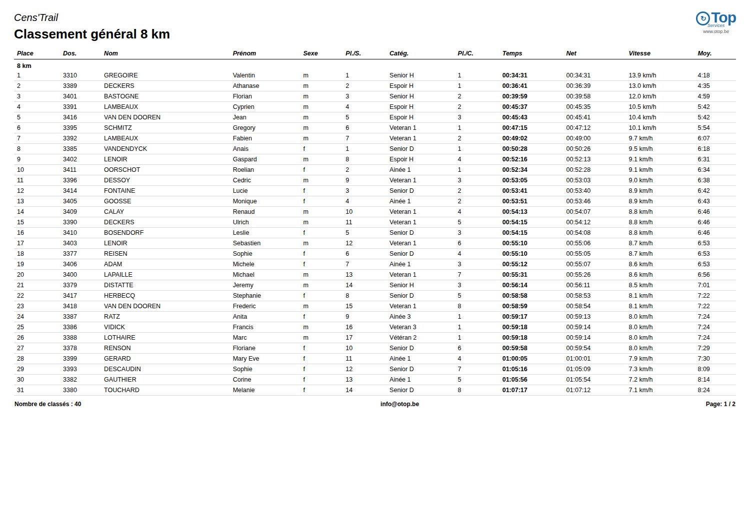Cens'Trail
Classement général 8 km
↻Top
Services
www.otop.be
| Place | Dos. | Nom | Prénom | Sexe | Pl./S. | Catég. | Pl./C. | Temps | Net | Vitesse | Moy. |
| --- | --- | --- | --- | --- | --- | --- | --- | --- | --- | --- | --- |
| 8 km |
| 1 | 3310 | GREGOIRE | Valentin | m | 1 | Senior H | 1 | 00:34:31 | 00:34:31 | 13.9 km/h | 4:18 |
| 2 | 3389 | DECKERS | Athanase | m | 2 | Espoir H | 1 | 00:36:41 | 00:36:39 | 13.0 km/h | 4:35 |
| 3 | 3401 | BASTOGNE | Florian | m | 3 | Senior H | 2 | 00:39:59 | 00:39:58 | 12.0 km/h | 4:59 |
| 4 | 3391 | LAMBEAUX | Cyprien | m | 4 | Espoir H | 2 | 00:45:37 | 00:45:35 | 10.5 km/h | 5:42 |
| 5 | 3416 | VAN DEN DOOREN | Jean | m | 5 | Espoir H | 3 | 00:45:43 | 00:45:41 | 10.4 km/h | 5:42 |
| 6 | 3395 | SCHMITZ | Gregory | m | 6 | Veteran 1 | 1 | 00:47:15 | 00:47:12 | 10.1 km/h | 5:54 |
| 7 | 3392 | LAMBEAUX | Fabien | m | 7 | Veteran 1 | 2 | 00:49:02 | 00:49:00 | 9.7 km/h | 6:07 |
| 8 | 3385 | VANDENDYCK | Anais | f | 1 | Senior D | 1 | 00:50:28 | 00:50:26 | 9.5 km/h | 6:18 |
| 9 | 3402 | LENOIR | Gaspard | m | 8 | Espoir H | 4 | 00:52:16 | 00:52:13 | 9.1 km/h | 6:31 |
| 10 | 3411 | OORSCHOT | Roelian | f | 2 | Ainée 1 | 1 | 00:52:34 | 00:52:28 | 9.1 km/h | 6:34 |
| 11 | 3396 | DESSOY | Cedric | m | 9 | Veteran 1 | 3 | 00:53:05 | 00:53:03 | 9.0 km/h | 6:38 |
| 12 | 3414 | FONTAINE | Lucie | f | 3 | Senior D | 2 | 00:53:41 | 00:53:40 | 8.9 km/h | 6:42 |
| 13 | 3405 | GOOSSE | Monique | f | 4 | Ainée 1 | 2 | 00:53:51 | 00:53:46 | 8.9 km/h | 6:43 |
| 14 | 3409 | CALAY | Renaud | m | 10 | Veteran 1 | 4 | 00:54:13 | 00:54:07 | 8.8 km/h | 6:46 |
| 15 | 3390 | DECKERS | Ulrich | m | 11 | Veteran 1 | 5 | 00:54:15 | 00:54:12 | 8.8 km/h | 6:46 |
| 16 | 3410 | BOSENDORF | Leslie | f | 5 | Senior D | 3 | 00:54:15 | 00:54:08 | 8.8 km/h | 6:46 |
| 17 | 3403 | LENOIR | Sebastien | m | 12 | Veteran 1 | 6 | 00:55:10 | 00:55:06 | 8.7 km/h | 6:53 |
| 18 | 3377 | REISEN | Sophie | f | 6 | Senior D | 4 | 00:55:10 | 00:55:05 | 8.7 km/h | 6:53 |
| 19 | 3406 | ADAM | Michele | f | 7 | Ainée 1 | 3 | 00:55:12 | 00:55:07 | 8.6 km/h | 6:53 |
| 20 | 3400 | LAPAILLE | Michael | m | 13 | Veteran 1 | 7 | 00:55:31 | 00:55:26 | 8.6 km/h | 6:56 |
| 21 | 3379 | DISTATTE | Jeremy | m | 14 | Senior H | 3 | 00:56:14 | 00:56:11 | 8.5 km/h | 7:01 |
| 22 | 3417 | HERBECQ | Stephanie | f | 8 | Senior D | 5 | 00:58:58 | 00:58:53 | 8.1 km/h | 7:22 |
| 23 | 3418 | VAN DEN DOOREN | Frederic | m | 15 | Veteran 1 | 8 | 00:58:59 | 00:58:54 | 8.1 km/h | 7:22 |
| 24 | 3387 | RATZ | Anita | f | 9 | Ainée 3 | 1 | 00:59:17 | 00:59:13 | 8.0 km/h | 7:24 |
| 25 | 3386 | VIDICK | Francis | m | 16 | Veteran 3 | 1 | 00:59:18 | 00:59:14 | 8.0 km/h | 7:24 |
| 26 | 3388 | LOTHAIRE | Marc | m | 17 | Vétéran 2 | 1 | 00:59:18 | 00:59:14 | 8.0 km/h | 7:24 |
| 27 | 3378 | RENSON | Floriane | f | 10 | Senior D | 6 | 00:59:58 | 00:59:54 | 8.0 km/h | 7:29 |
| 28 | 3399 | GERARD | Mary Eve | f | 11 | Ainée 1 | 4 | 01:00:05 | 01:00:01 | 7.9 km/h | 7:30 |
| 29 | 3393 | DESCAUDIN | Sophie | f | 12 | Senior D | 7 | 01:05:16 | 01:05:09 | 7.3 km/h | 8:09 |
| 30 | 3382 | GAUTHIER | Corine | f | 13 | Ainée 1 | 5 | 01:05:56 | 01:05:54 | 7.2 km/h | 8:14 |
| 31 | 3380 | TOUCHARD | Melanie | f | 14 | Senior D | 8 | 01:07:17 | 01:07:12 | 7.1 km/h | 8:24 |
| Nombre de classés : 40 | info@otop.be | Page: 1 / 2 |